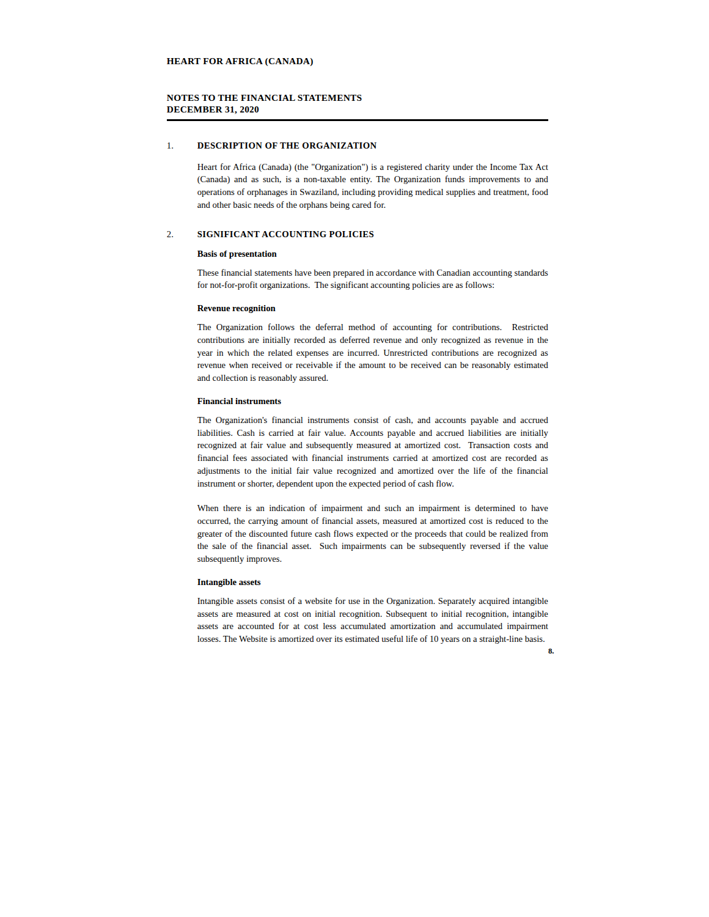HEART FOR AFRICA (CANADA)
NOTES TO THE FINANCIAL STATEMENTS
DECEMBER 31, 2020
1.
DESCRIPTION OF THE ORGANIZATION
Heart for Africa (Canada) (the "Organization") is a registered charity under the Income Tax Act (Canada) and as such, is a non-taxable entity. The Organization funds improvements to and operations of orphanages in Swaziland, including providing medical supplies and treatment, food and other basic needs of the orphans being cared for.
2.
SIGNIFICANT ACCOUNTING POLICIES
Basis of presentation
These financial statements have been prepared in accordance with Canadian accounting standards for not-for-profit organizations. The significant accounting policies are as follows:
Revenue recognition
The Organization follows the deferral method of accounting for contributions. Restricted contributions are initially recorded as deferred revenue and only recognized as revenue in the year in which the related expenses are incurred. Unrestricted contributions are recognized as revenue when received or receivable if the amount to be received can be reasonably estimated and collection is reasonably assured.
Financial instruments
The Organization's financial instruments consist of cash, and accounts payable and accrued liabilities. Cash is carried at fair value. Accounts payable and accrued liabilities are initially recognized at fair value and subsequently measured at amortized cost. Transaction costs and financial fees associated with financial instruments carried at amortized cost are recorded as adjustments to the initial fair value recognized and amortized over the life of the financial instrument or shorter, dependent upon the expected period of cash flow.
When there is an indication of impairment and such an impairment is determined to have occurred, the carrying amount of financial assets, measured at amortized cost is reduced to the greater of the discounted future cash flows expected or the proceeds that could be realized from the sale of the financial asset. Such impairments can be subsequently reversed if the value subsequently improves.
Intangible assets
Intangible assets consist of a website for use in the Organization. Separately acquired intangible assets are measured at cost on initial recognition. Subsequent to initial recognition, intangible assets are accounted for at cost less accumulated amortization and accumulated impairment losses. The Website is amortized over its estimated useful life of 10 years on a straight-line basis.
8.